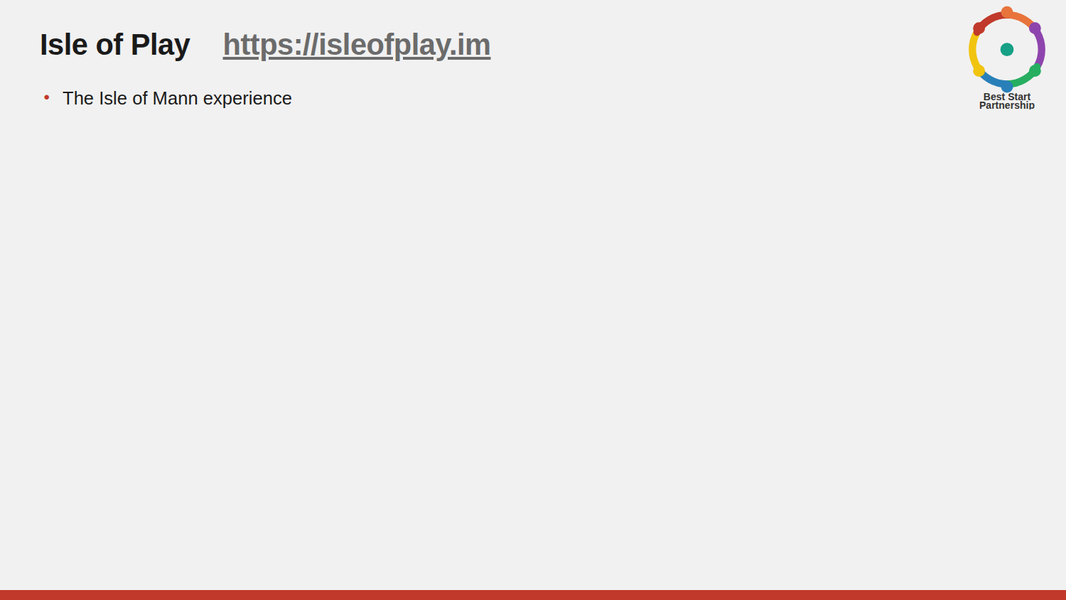Best Start Partnership Best Start Partnership
Isle of Play https://isleofplay.im
The Isle of Mann experience